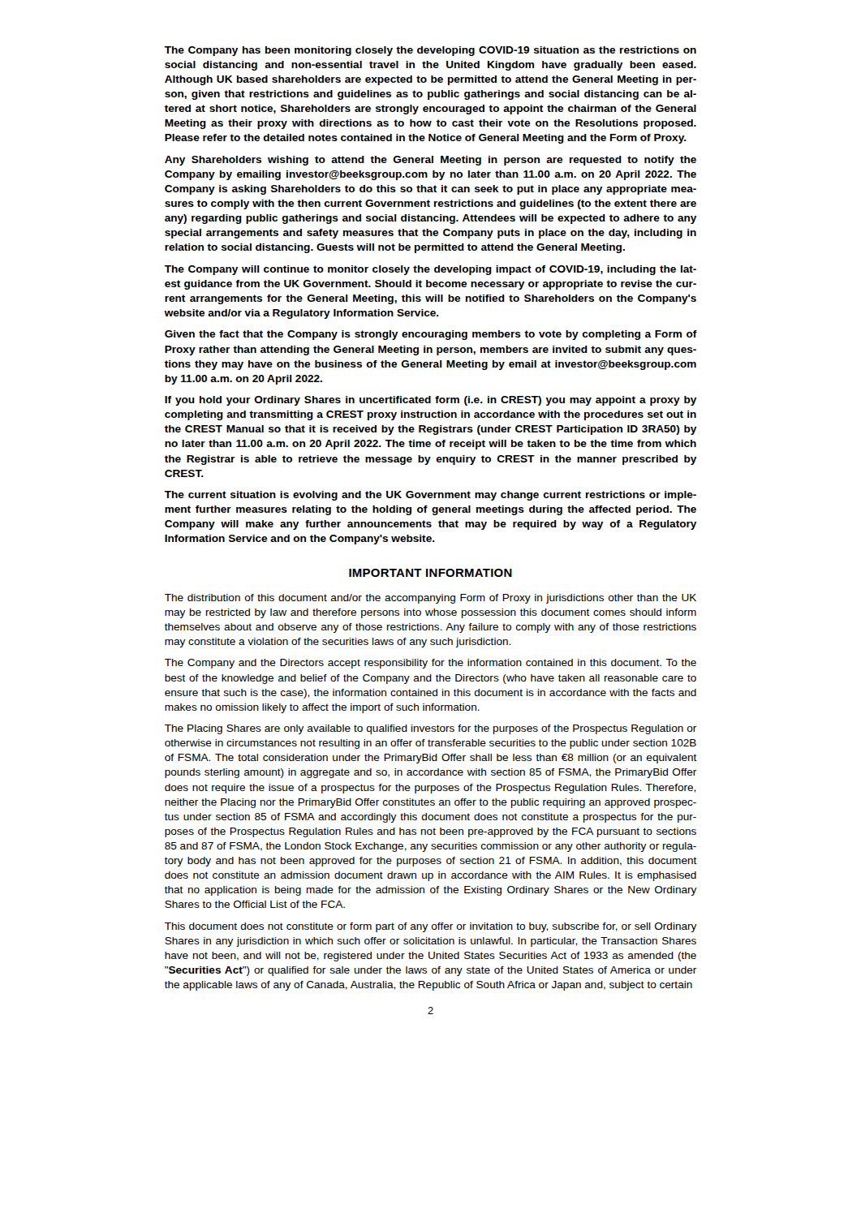The Company has been monitoring closely the developing COVID-19 situation as the restrictions on social distancing and non-essential travel in the United Kingdom have gradually been eased. Although UK based shareholders are expected to be permitted to attend the General Meeting in person, given that restrictions and guidelines as to public gatherings and social distancing can be altered at short notice, Shareholders are strongly encouraged to appoint the chairman of the General Meeting as their proxy with directions as to how to cast their vote on the Resolutions proposed. Please refer to the detailed notes contained in the Notice of General Meeting and the Form of Proxy.
Any Shareholders wishing to attend the General Meeting in person are requested to notify the Company by emailing investor@beeksgroup.com by no later than 11.00 a.m. on 20 April 2022. The Company is asking Shareholders to do this so that it can seek to put in place any appropriate measures to comply with the then current Government restrictions and guidelines (to the extent there are any) regarding public gatherings and social distancing. Attendees will be expected to adhere to any special arrangements and safety measures that the Company puts in place on the day, including in relation to social distancing. Guests will not be permitted to attend the General Meeting.
The Company will continue to monitor closely the developing impact of COVID-19, including the latest guidance from the UK Government. Should it become necessary or appropriate to revise the current arrangements for the General Meeting, this will be notified to Shareholders on the Company's website and/or via a Regulatory Information Service.
Given the fact that the Company is strongly encouraging members to vote by completing a Form of Proxy rather than attending the General Meeting in person, members are invited to submit any questions they may have on the business of the General Meeting by email at investor@beeksgroup.com by 11.00 a.m. on 20 April 2022.
If you hold your Ordinary Shares in uncertificated form (i.e. in CREST) you may appoint a proxy by completing and transmitting a CREST proxy instruction in accordance with the procedures set out in the CREST Manual so that it is received by the Registrars (under CREST Participation ID 3RA50) by no later than 11.00 a.m. on 20 April 2022. The time of receipt will be taken to be the time from which the Registrar is able to retrieve the message by enquiry to CREST in the manner prescribed by CREST.
The current situation is evolving and the UK Government may change current restrictions or implement further measures relating to the holding of general meetings during the affected period. The Company will make any further announcements that may be required by way of a Regulatory Information Service and on the Company's website.
IMPORTANT INFORMATION
The distribution of this document and/or the accompanying Form of Proxy in jurisdictions other than the UK may be restricted by law and therefore persons into whose possession this document comes should inform themselves about and observe any of those restrictions. Any failure to comply with any of those restrictions may constitute a violation of the securities laws of any such jurisdiction.
The Company and the Directors accept responsibility for the information contained in this document. To the best of the knowledge and belief of the Company and the Directors (who have taken all reasonable care to ensure that such is the case), the information contained in this document is in accordance with the facts and makes no omission likely to affect the import of such information.
The Placing Shares are only available to qualified investors for the purposes of the Prospectus Regulation or otherwise in circumstances not resulting in an offer of transferable securities to the public under section 102B of FSMA. The total consideration under the PrimaryBid Offer shall be less than €8 million (or an equivalent pounds sterling amount) in aggregate and so, in accordance with section 85 of FSMA, the PrimaryBid Offer does not require the issue of a prospectus for the purposes of the Prospectus Regulation Rules. Therefore, neither the Placing nor the PrimaryBid Offer constitutes an offer to the public requiring an approved prospectus under section 85 of FSMA and accordingly this document does not constitute a prospectus for the purposes of the Prospectus Regulation Rules and has not been pre-approved by the FCA pursuant to sections 85 and 87 of FSMA, the London Stock Exchange, any securities commission or any other authority or regulatory body and has not been approved for the purposes of section 21 of FSMA. In addition, this document does not constitute an admission document drawn up in accordance with the AIM Rules. It is emphasised that no application is being made for the admission of the Existing Ordinary Shares or the New Ordinary Shares to the Official List of the FCA.
This document does not constitute or form part of any offer or invitation to buy, subscribe for, or sell Ordinary Shares in any jurisdiction in which such offer or solicitation is unlawful. In particular, the Transaction Shares have not been, and will not be, registered under the United States Securities Act of 1933 as amended (the "Securities Act") or qualified for sale under the laws of any state of the United States of America or under the applicable laws of any of Canada, Australia, the Republic of South Africa or Japan and, subject to certain
2